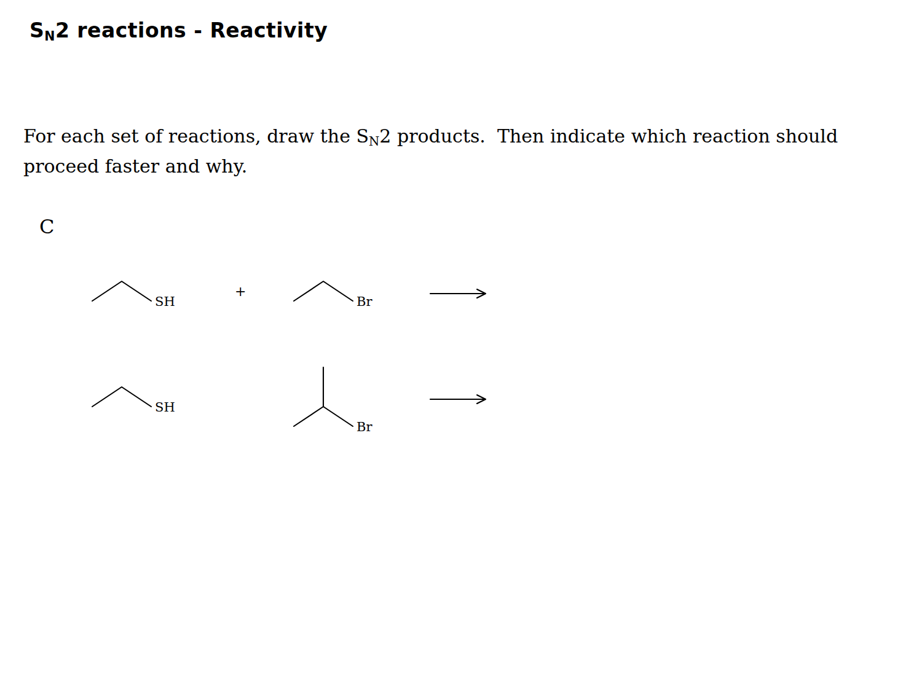SN2 reactions - Reactivity
For each set of reactions, draw the SN2 products. Then indicate which reaction should proceed faster and why.
C
ethanethiol: CH3-CH2-SH (zig-zag) SH + Br SH Br